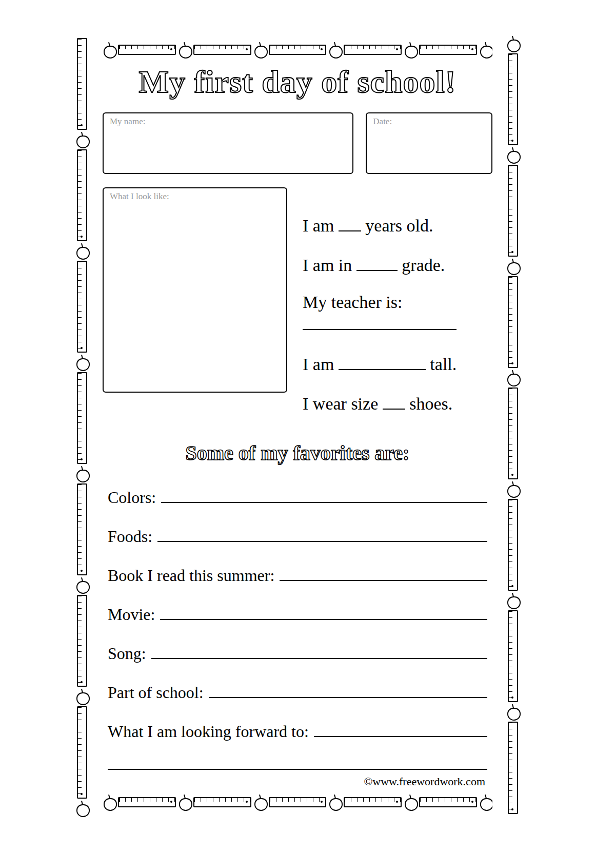My first day of school!
My name:
Date:
What I look like:
I am years old.
I am in grade.
My teacher is:
I am tall.
I wear size shoes.
Some of my favorites are:
Colors:
Foods:
Book I read this summer:
Movie:
Song:
Part of school:
What I am looking forward to:
©www.freewordwork.com